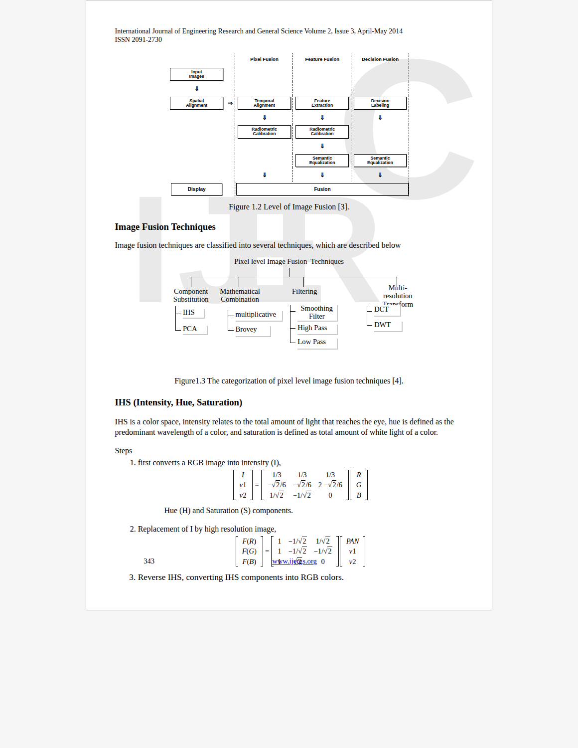C I J E R
International Journal of Engineering Research and General Science Volume 2, Issue 3, April-May 2014 ISSN 2091-2730
| | | | Pixel Fusion | | Feature Fusion | | Decision Fusion | |
| Input Images | | | | | | | | |
| ⇓ | | | | | | | | |
| Spatial Alignment | ⇒ | | Temporal Alignment | | Feature Extraction | | Decision Labeling | |
| | | | ⇓ | | ⇓ | | ⇓ | |
| | | | Radiometric Calibration | | Radiometric Calibration | | | |
| | | | | | ⇓ | | | |
| | | | | | Semantic Equalization | | Semantic Equalization | |
| | | | ⇓ | | ⇓ | | ⇓ | |
| Display | | | Fusion | |
Figure 1.2 Level of Image Fusion [3].
Image Fusion Techniques
Image fusion techniques are classified into several techniques, which are described below
Pixel level Image Fusion Techniques
Component
Substitution
Mathematical
Combination
Filtering
Multi-
resolution
Transform
IHS
PCA
multiplicative
Brovey
Smoothing
Filter
High Pass
Low Pass
DCT
DWT
Figure1.3 The categorization of pixel level image fusion techniques [4].
IHS (Intensity, Hue, Saturation)
IHS is a color space, intensity relates to the total amount of light that reaches the eye, hue is defined as the predominant wavelength of a color, and saturation is defined as total amount of white light of a color.
Steps
first converts a RGB image into intensity (I),
| I |
| v 1 |
| v 2 |
=
| 1/3 | 1/3 | 1/3 |
| −√ 2 /6 | −√ 2 /6 | 2 −√ 2 /6 |
| 1/√ 2 | −1/√ 2 | 0 |
| R |
| G |
| B |
Hue (H) and Saturation (S) components.
Replacement of I by high resolution image,
| F ( R ) |
| F ( G ) |
| F ( B ) |
=
| 1 | −1/√ 2 | 1/√ 2 |
| 1 | −1/√ 2 | −1/√ 2 |
| 1 | √ 2 | 0 |
| PAN |
| v 1 |
| v 2 |
Reverse IHS, converting IHS components into RGB colors.
343
www.ijergs.org